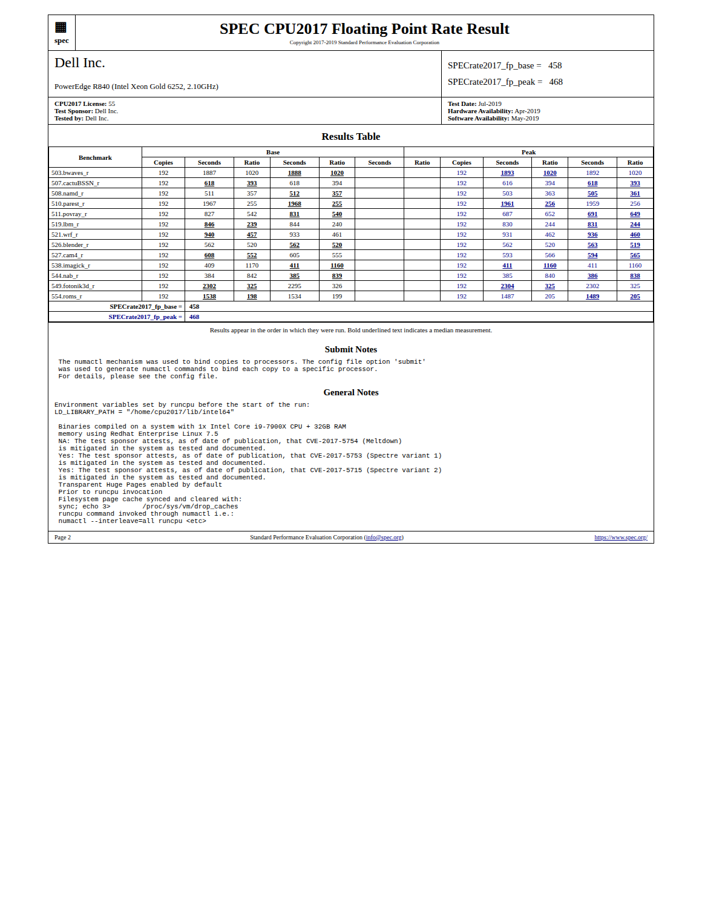▦
spec
SPEC CPU2017 Floating Point Rate Result
Copyright 2017-2019 Standard Performance Evaluation Corporation
Dell Inc.
PowerEdge R840 (Intel Xeon Gold 6252, 2.10GHz)
SPECrate2017_fp_base = 458
SPECrate2017_fp_peak = 468
CPU2017 License: 55
Test Sponsor: Dell Inc.
Tested by: Dell Inc.
Test Date: Jul-2019
Hardware Availability: Apr-2019
Software Availability: May-2019
Results Table
| Benchmark | Base | Peak |
| --- | --- | --- |
| Copies | Seconds | Ratio | Seconds | Ratio | Seconds | Ratio | Copies | Seconds | Ratio | Seconds | Ratio |
| 503.bwaves_r | 192 | 1887 | 1020 | 1888 | 1020 | | | 192 | 1893 | 1020 | 1892 | 1020 |
| 507.cactuBSSN_r | 192 | 618 | 393 | 618 | 394 | | | 192 | 616 | 394 | 618 | 393 |
| 508.namd_r | 192 | 511 | 357 | 512 | 357 | | | 192 | 503 | 363 | 505 | 361 |
| 510.parest_r | 192 | 1967 | 255 | 1968 | 255 | | | 192 | 1961 | 256 | 1959 | 256 |
| 511.povray_r | 192 | 827 | 542 | 831 | 540 | | | 192 | 687 | 652 | 691 | 649 |
| 519.lbm_r | 192 | 846 | 239 | 844 | 240 | | | 192 | 830 | 244 | 831 | 244 |
| 521.wrf_r | 192 | 940 | 457 | 933 | 461 | | | 192 | 931 | 462 | 936 | 460 |
| 526.blender_r | 192 | 562 | 520 | 562 | 520 | | | 192 | 562 | 520 | 563 | 519 |
| 527.cam4_r | 192 | 608 | 552 | 605 | 555 | | | 192 | 593 | 566 | 594 | 565 |
| 538.imagick_r | 192 | 409 | 1170 | 411 | 1160 | | | 192 | 411 | 1160 | 411 | 1160 |
| 544.nab_r | 192 | 384 | 842 | 385 | 839 | | | 192 | 385 | 840 | 386 | 838 |
| 549.fotonik3d_r | 192 | 2302 | 325 | 2295 | 326 | | | 192 | 2304 | 325 | 2302 | 325 |
| 554.roms_r | 192 | 1538 | 198 | 1534 | 199 | | | 192 | 1487 | 205 | 1489 | 205 |
| SPECrate2017_fp_base = | 458 |
| SPECrate2017_fp_peak = | 468 |
Results appear in the order in which they were run. Bold underlined text indicates a median measurement.
Submit Notes
 The numactl mechanism was used to bind copies to processors. The config file option 'submit'
 was used to generate numactl commands to bind each copy to a specific processor.
 For details, please see the config file.
General Notes
Environment variables set by runcpu before the start of the run:
LD_LIBRARY_PATH = "/home/cpu2017/lib/intel64"

 Binaries compiled on a system with 1x Intel Core i9-7900X CPU + 32GB RAM
 memory using Redhat Enterprise Linux 7.5
 NA: The test sponsor attests, as of date of publication, that CVE-2017-5754 (Meltdown)
 is mitigated in the system as tested and documented.
 Yes: The test sponsor attests, as of date of publication, that CVE-2017-5753 (Spectre variant 1)
 is mitigated in the system as tested and documented.
 Yes: The test sponsor attests, as of date of publication, that CVE-2017-5715 (Spectre variant 2)
 is mitigated in the system as tested and documented.
 Transparent Huge Pages enabled by default
 Prior to runcpu invocation
 Filesystem page cache synced and cleared with:
 sync; echo 3>        /proc/sys/vm/drop_caches
 runcpu command invoked through numactl i.e.:
 numactl --interleave=all runcpu <etc>
Page 2
Standard Performance Evaluation Corporation (info@spec.org)
https://www.spec.org/